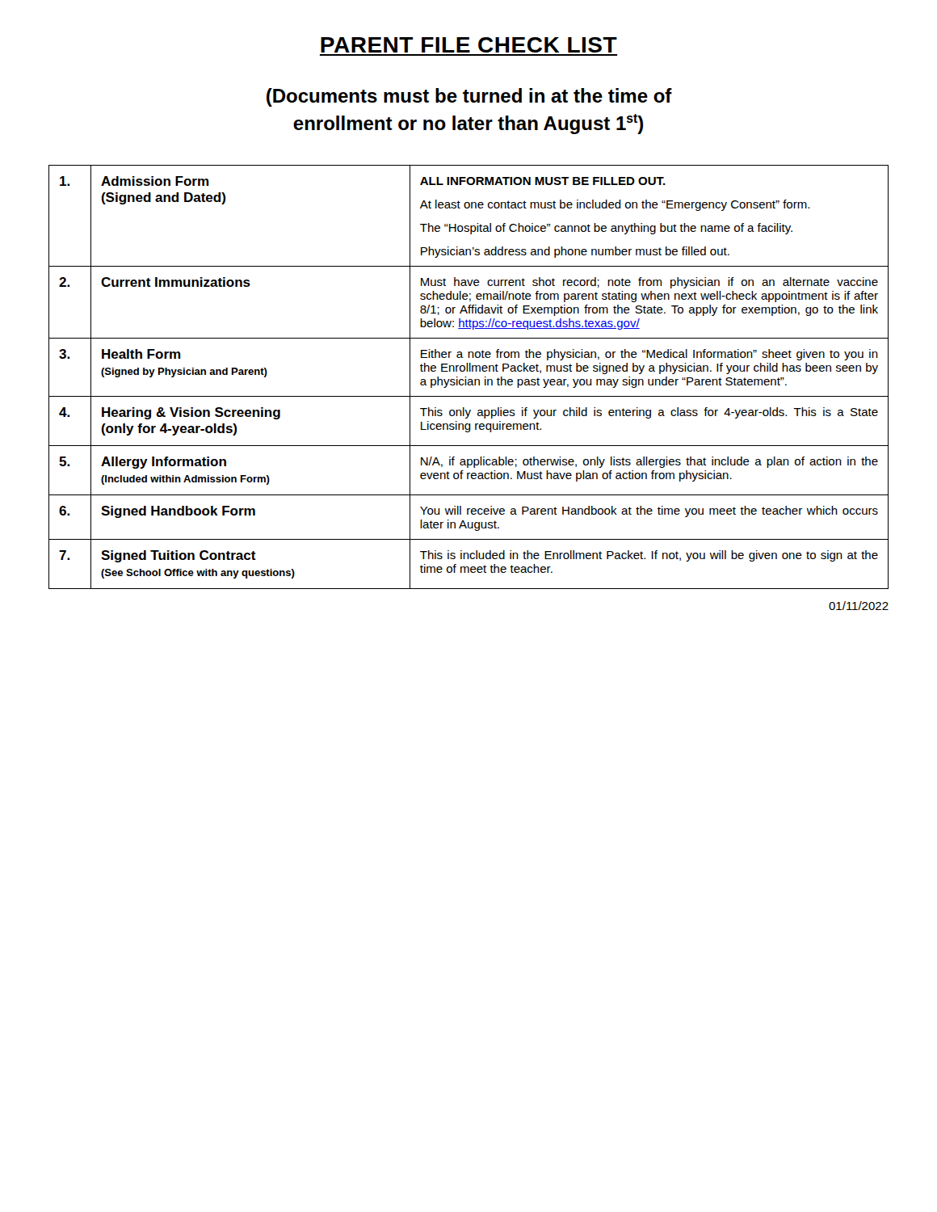PARENT FILE CHECK LIST
(Documents must be turned in at the time of
enrollment or no later than August 1st)
| 1. | Admission Form (Signed and Dated) | ALL INFORMATION MUST BE FILLED OUT. At least one contact must be included on the “Emergency Consent” form. The “Hospital of Choice” cannot be anything but the name of a facility. Physician’s address and phone number must be filled out. |
| 2. | Current Immunizations | Must have current shot record; note from physician if on an alternate vaccine schedule; email/note from parent stating when next well-check appointment is if after 8/1; or Affidavit of Exemption from the State. To apply for exemption, go to the link below: https://co-request.dshs.texas.gov/ |
| 3. | Health Form (Signed by Physician and Parent) | Either a note from the physician, or the “Medical Information” sheet given to you in the Enrollment Packet, must be signed by a physician. If your child has been seen by a physician in the past year, you may sign under “Parent Statement”. |
| 4. | Hearing & Vision Screening (only for 4-year-olds) | This only applies if your child is entering a class for 4-year-olds. This is a State Licensing requirement. |
| 5. | Allergy Information (Included within Admission Form) | N/A, if applicable; otherwise, only lists allergies that include a plan of action in the event of reaction. Must have plan of action from physician. |
| 6. | Signed Handbook Form | You will receive a Parent Handbook at the time you meet the teacher which occurs later in August. |
| 7. | Signed Tuition Contract (See School Office with any questions) | This is included in the Enrollment Packet. If not, you will be given one to sign at the time of meet the teacher. |
01/11/2022